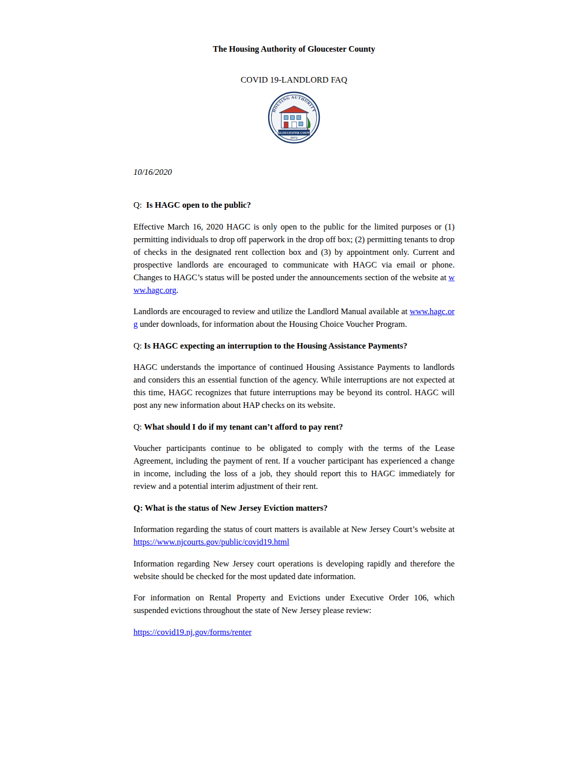The Housing Authority of Gloucester County
COVID 19-LANDLORD FAQ
HOUSING AUTHORITY of GLOUCESTER COUNTY 1972
10/16/2020
Q: Is HAGC open to the public?
Effective March 16, 2020 HAGC is only open to the public for the limited purposes or (1) permitting individuals to drop off paperwork in the drop off box; (2) permitting tenants to drop of checks in the designated rent collection box and (3) by appointment only. Current and prospective landlords are encouraged to communicate with HAGC via email or phone. Changes to HAGC’s status will be posted under the announcements section of the website at www.hagc.org.
Landlords are encouraged to review and utilize the Landlord Manual available at www.hagc.org under downloads, for information about the Housing Choice Voucher Program.
Q: Is HAGC expecting an interruption to the Housing Assistance Payments?
HAGC understands the importance of continued Housing Assistance Payments to landlords and considers this an essential function of the agency. While interruptions are not expected at this time, HAGC recognizes that future interruptions may be beyond its control. HAGC will post any new information about HAP checks on its website.
Q: What should I do if my tenant can’t afford to pay rent?
Voucher participants continue to be obligated to comply with the terms of the Lease Agreement, including the payment of rent. If a voucher participant has experienced a change in income, including the loss of a job, they should report this to HAGC immediately for review and a potential interim adjustment of their rent.
Q: What is the status of New Jersey Eviction matters?
Information regarding the status of court matters is available at New Jersey Court’s website at https://www.njcourts.gov/public/covid19.html
Information regarding New Jersey court operations is developing rapidly and therefore the website should be checked for the most updated date information.
For information on Rental Property and Evictions under Executive Order 106, which suspended evictions throughout the state of New Jersey please review:
https://covid19.nj.gov/forms/renter